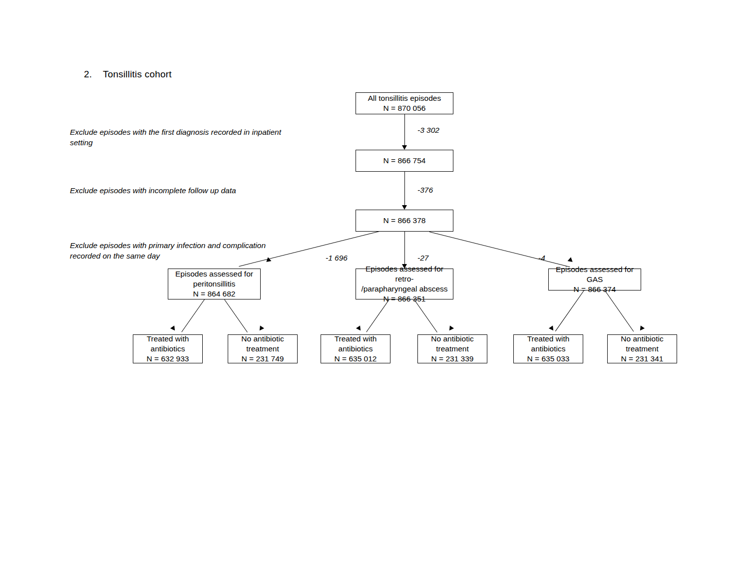2. Tonsillitis cohort
Exclude episodes with the first diagnosis recorded in inpatient setting
Exclude episodes with incomplete follow up data
Exclude episodes with primary infection and complication
recorded on the same day
All tonsillitis episodes
N = 870 056
N = 866 754
N = 866 378
Episodes assessed for
peritonsillitis
N = 864 682
Episodes assessed for retro-
/parapharyngeal abscess
N = 866 351
Episodes assessed for GAS
N = 866 374
Treated with
antibiotics
N = 632 933
No antibiotic
treatment
N = 231 749
Treated with
antibiotics
N = 635 012
No antibiotic
treatment
N = 231 339
Treated with
antibiotics
N = 635 033
No antibiotic
treatment
N = 231 341
-3 302
-376
-1 696
-27
-4